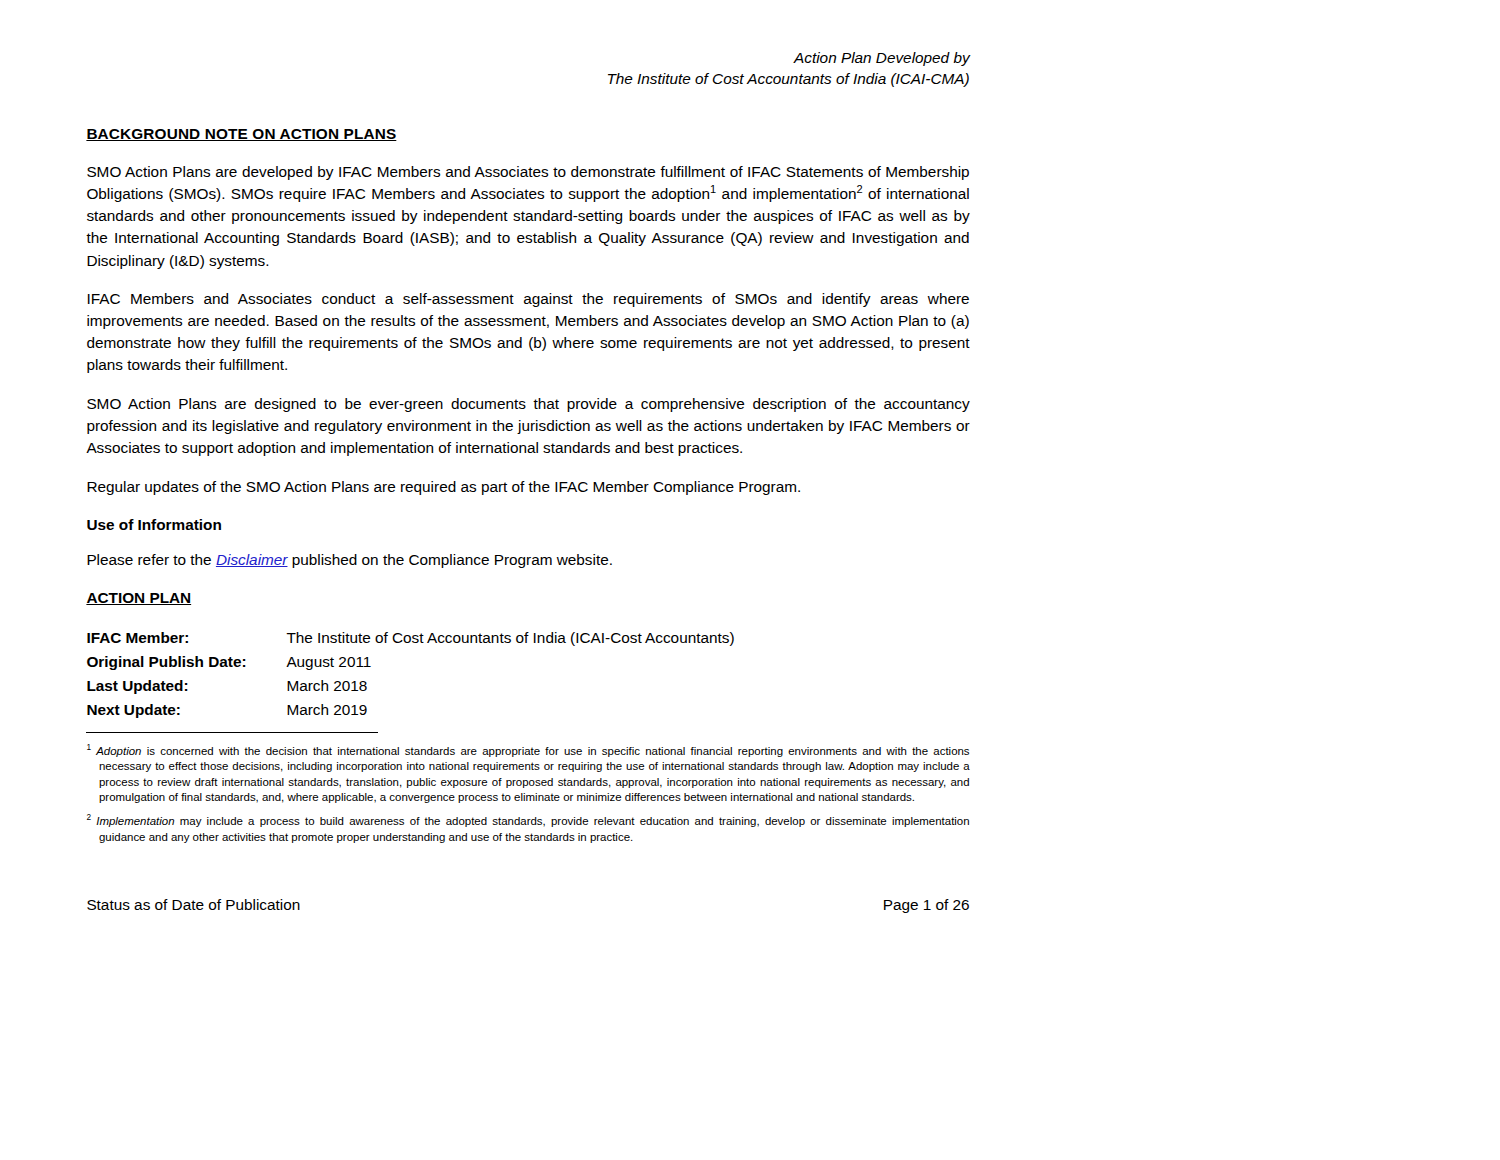Action Plan Developed by
The Institute of Cost Accountants of India (ICAI-CMA)
BACKGROUND NOTE ON ACTION PLANS
SMO Action Plans are developed by IFAC Members and Associates to demonstrate fulfillment of IFAC Statements of Membership Obligations (SMOs). SMOs require IFAC Members and Associates to support the adoption1 and implementation2 of international standards and other pronouncements issued by independent standard-setting boards under the auspices of IFAC as well as by the International Accounting Standards Board (IASB); and to establish a Quality Assurance (QA) review and Investigation and Disciplinary (I&D) systems.
IFAC Members and Associates conduct a self-assessment against the requirements of SMOs and identify areas where improvements are needed. Based on the results of the assessment, Members and Associates develop an SMO Action Plan to (a) demonstrate how they fulfill the requirements of the SMOs and (b) where some requirements are not yet addressed, to present plans towards their fulfillment.
SMO Action Plans are designed to be ever-green documents that provide a comprehensive description of the accountancy profession and its legislative and regulatory environment in the jurisdiction as well as the actions undertaken by IFAC Members or Associates to support adoption and implementation of international standards and best practices.
Regular updates of the SMO Action Plans are required as part of the IFAC Member Compliance Program.
Use of Information
Please refer to the Disclaimer published on the Compliance Program website.
ACTION PLAN
| IFAC Member: | The Institute of Cost Accountants of India (ICAI-Cost Accountants) |
| Original Publish Date: | August 2011 |
| Last Updated: | March 2018 |
| Next Update: | March 2019 |
1 Adoption is concerned with the decision that international standards are appropriate for use in specific national financial reporting environments and with the actions necessary to effect those decisions, including incorporation into national requirements or requiring the use of international standards through law. Adoption may include a process to review draft international standards, translation, public exposure of proposed standards, approval, incorporation into national requirements as necessary, and promulgation of final standards, and, where applicable, a convergence process to eliminate or minimize differences between international and national standards.
2 Implementation may include a process to build awareness of the adopted standards, provide relevant education and training, develop or disseminate implementation guidance and any other activities that promote proper understanding and use of the standards in practice.
Status as of Date of Publication Page 1 of 26